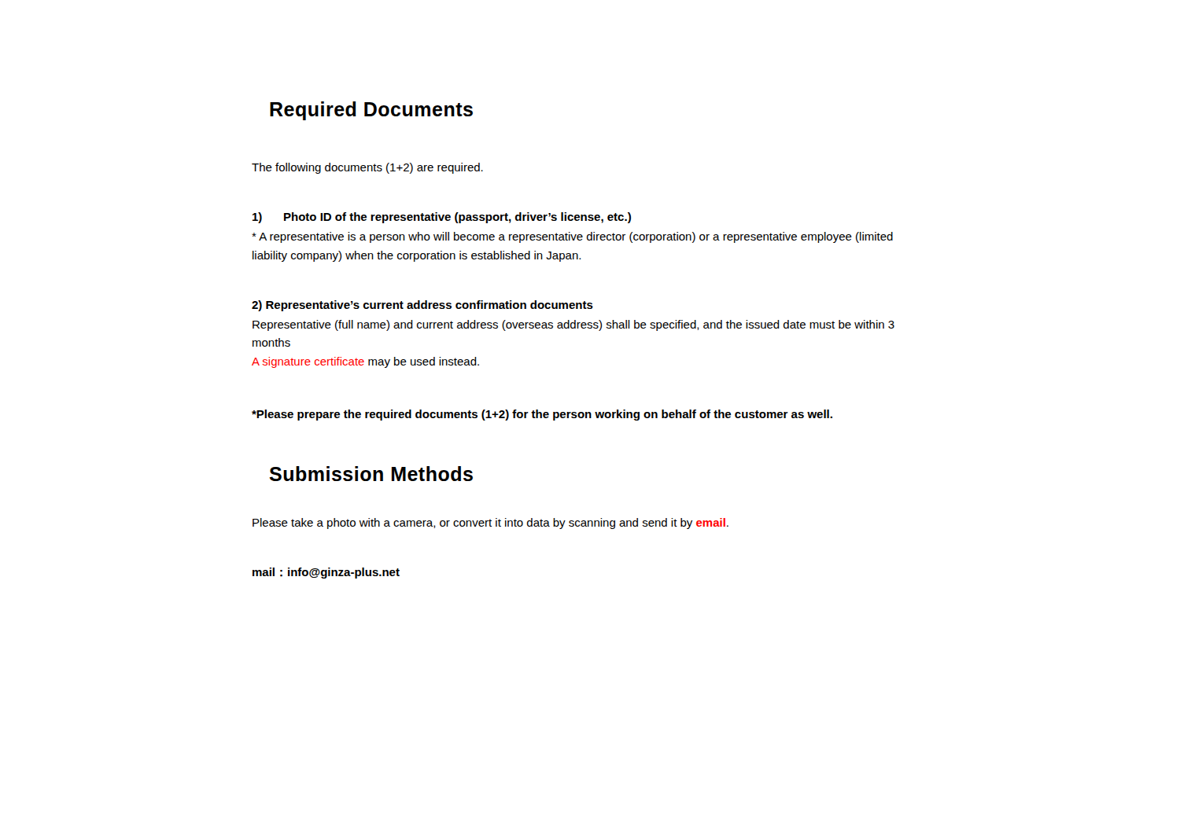Required Documents
The following documents (1+2) are required.
1) Photo ID of the representative (passport, driver’s license, etc.)
* A representative is a person who will become a representative director (corporation) or a representative employee (limited liability company) when the corporation is established in Japan.
2) Representative’s current address confirmation documents
Representative (full name) and current address (overseas address) shall be specified, and the issued date must be within 3 months
A signature certificate may be used instead.
*Please prepare the required documents (1+2) for the person working on behalf of the customer as well.
Submission Methods
Please take a photo with a camera, or convert it into data by scanning and send it by email.
mail：info@ginza-plus.net